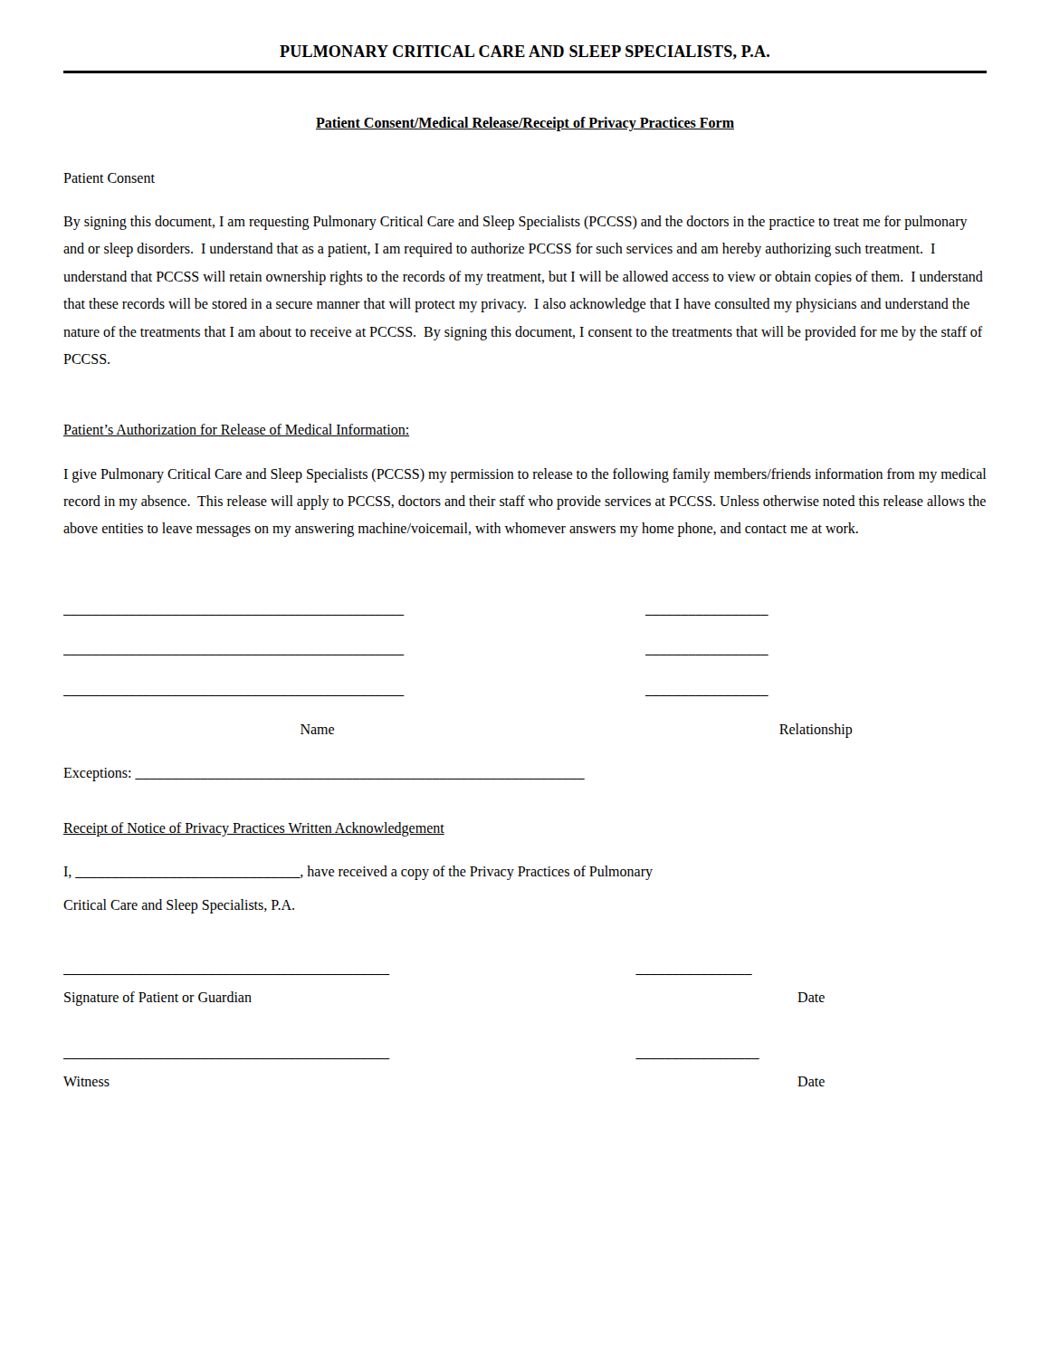PULMONARY CRITICAL CARE AND SLEEP SPECIALISTS, P.A.
Patient Consent/Medical Release/Receipt of Privacy Practices Form
Patient Consent
By signing this document, I am requesting Pulmonary Critical Care and Sleep Specialists (PCCSS) and the doctors in the practice to treat me for pulmonary and or sleep disorders. I understand that as a patient, I am required to authorize PCCSS for such services and am hereby authorizing such treatment. I understand that PCCSS will retain ownership rights to the records of my treatment, but I will be allowed access to view or obtain copies of them. I understand that these records will be stored in a secure manner that will protect my privacy. I also acknowledge that I have consulted my physicians and understand the nature of the treatments that I am about to receive at PCCSS. By signing this document, I consent to the treatments that will be provided for me by the staff of PCCSS.
Patient’s Authorization for Release of Medical Information:
I give Pulmonary Critical Care and Sleep Specialists (PCCSS) my permission to release to the following family members/friends information from my medical record in my absence. This release will apply to PCCSS, doctors and their staff who provide services at PCCSS. Unless otherwise noted this release allows the above entities to leave messages on my answering machine/voicemail, with whomever answers my home phone, and contact me at work.
| _______________________________________________ | | _________________ |
| _______________________________________________ | | _________________ |
| _______________________________________________ | | _________________ |
| Name | | Relationship |
Exceptions: ______________________________________________________________
Receipt of Notice of Privacy Practices Written Acknowledgement
I, _______________________________, have received a copy of the Privacy Practices of Pulmonary
Critical Care and Sleep Specialists, P.A.
| _____________________________________________ | | ________________ |
| Signature of Patient or Guardian | | Date |
| _____________________________________________ | | _________________ |
| Witness | | Date |